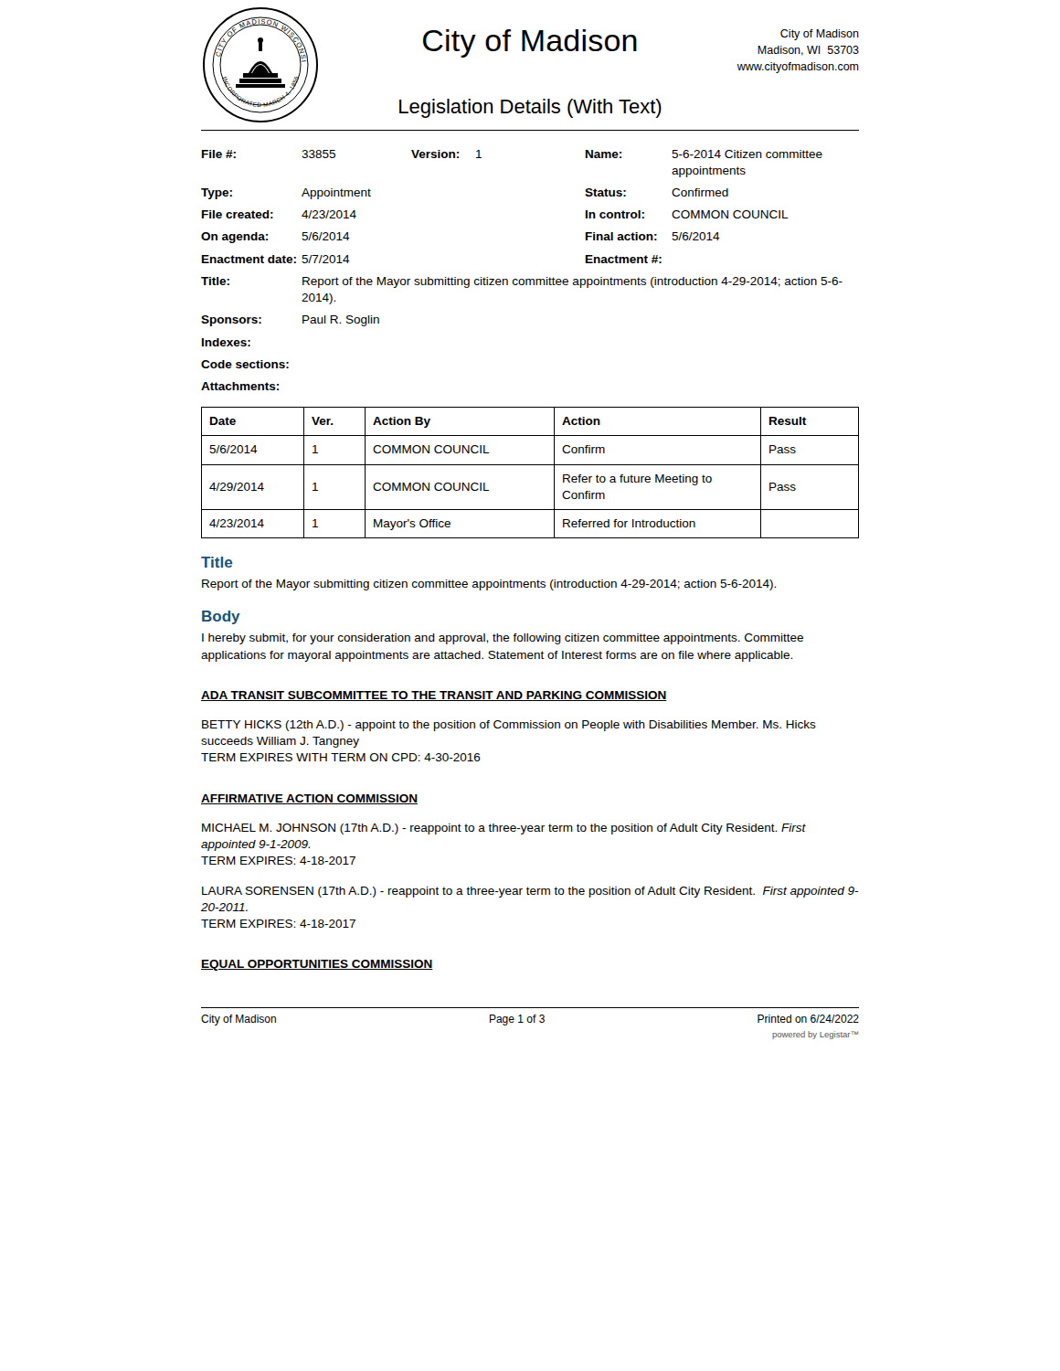CITY OF MADISON WISCONSIN INCORPORATED MARCH 4, 1856
City of Madison
Madison, WI 53703
www.cityofmadison.com
City of Madison
Legislation Details (With Text)
| File #: | 33855 | Version: | 1 | Name: | 5-6-2014 Citizen committee appointments |
| Type: | Appointment | Status: | Confirmed |
| File created: | 4/23/2014 | In control: | COMMON COUNCIL |
| On agenda: | 5/6/2014 | Final action: | 5/6/2014 |
| Enactment date: | 5/7/2014 | Enactment #: | |
| Title: | Report of the Mayor submitting citizen committee appointments (introduction 4-29-2014; action 5-6-2014). |
| Sponsors: | Paul R. Soglin |
| Indexes: | |
| Code sections: | |
| Attachments: | |
| Date | Ver. | Action By | Action | Result |
| --- | --- | --- | --- | --- |
| 5/6/2014 | 1 | COMMON COUNCIL | Confirm | Pass |
| 4/29/2014 | 1 | COMMON COUNCIL | Refer to a future Meeting to Confirm | Pass |
| 4/23/2014 | 1 | Mayor's Office | Referred for Introduction | |
Title
Report of the Mayor submitting citizen committee appointments (introduction 4-29-2014; action 5-6-2014).
Body
I hereby submit, for your consideration and approval, the following citizen committee appointments. Committee applications for mayoral appointments are attached. Statement of Interest forms are on file where applicable.
ADA TRANSIT SUBCOMMITTEE TO THE TRANSIT AND PARKING COMMISSION
BETTY HICKS (12th A.D.) - appoint to the position of Commission on People with Disabilities Member. Ms. Hicks succeeds William J. Tangney
TERM EXPIRES WITH TERM ON CPD: 4-30-2016
AFFIRMATIVE ACTION COMMISSION
MICHAEL M. JOHNSON (17th A.D.) - reappoint to a three-year term to the position of Adult City Resident. First appointed 9-1-2009.
TERM EXPIRES: 4-18-2017
LAURA SORENSEN (17th A.D.) - reappoint to a three-year term to the position of Adult City Resident. First appointed 9-20-2011.
TERM EXPIRES: 4-18-2017
EQUAL OPPORTUNITIES COMMISSION
City of Madison
Page 1 of 3
Printed on 6/24/2022
powered by Legistar™